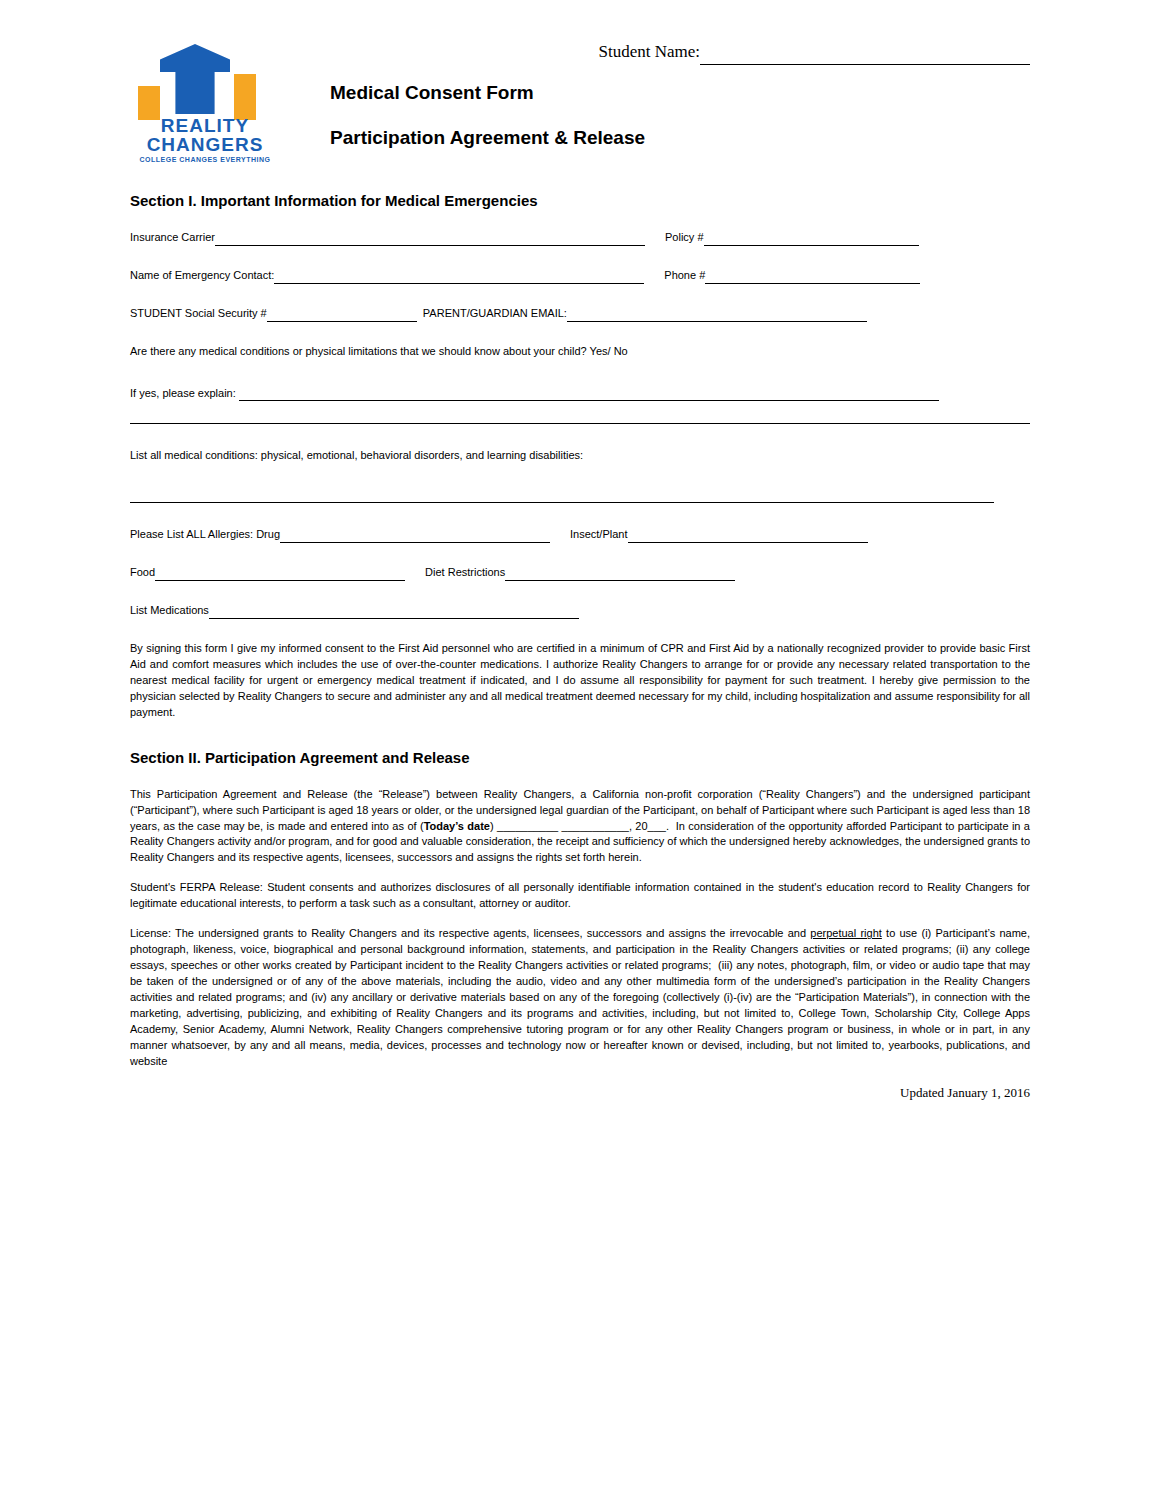REALITY
CHANGERS
COLLEGE CHANGES EVERYTHING
Student Name:
Medical Consent Form
Participation Agreement & Release
Section I. Important Information for Medical Emergencies
Insurance Carrier Policy #
Name of Emergency Contact: Phone #
STUDENT Social Security # PARENT/GUARDIAN EMAIL:
Are there any medical conditions or physical limitations that we should know about your child? Yes/ No
If yes, please explain:
List all medical conditions: physical, emotional, behavioral disorders, and learning disabilities:
Please List ALL Allergies: Drug Insect/Plant
Food Diet Restrictions
List Medications
By signing this form I give my informed consent to the First Aid personnel who are certified in a minimum of CPR and First Aid by a nationally recognized provider to provide basic First Aid and comfort measures which includes the use of over-the-counter medications. I authorize Reality Changers to arrange for or provide any necessary related transportation to the nearest medical facility for urgent or emergency medical treatment if indicated, and I do assume all responsibility for payment for such treatment. I hereby give permission to the physician selected by Reality Changers to secure and administer any and all medical treatment deemed necessary for my child, including hospitalization and assume responsibility for all payment.
Section II. Participation Agreement and Release
This Participation Agreement and Release (the “Release”) between Reality Changers, a California non-profit corporation (“Reality Changers”) and the undersigned participant (“Participant”), where such Participant is aged 18 years or older, or the undersigned legal guardian of the Participant, on behalf of Participant where such Participant is aged less than 18 years, as the case may be, is made and entered into as of (Today’s date) __________ ___________, 20___. In consideration of the opportunity afforded Participant to participate in a Reality Changers activity and/or program, and for good and valuable consideration, the receipt and sufficiency of which the undersigned hereby acknowledges, the undersigned grants to Reality Changers and its respective agents, licensees, successors and assigns the rights set forth herein.
Student's FERPA Release: Student consents and authorizes disclosures of all personally identifiable information contained in the student's education record to Reality Changers for legitimate educational interests, to perform a task such as a consultant, attorney or auditor.
License: The undersigned grants to Reality Changers and its respective agents, licensees, successors and assigns the irrevocable and perpetual right to use (i) Participant’s name, photograph, likeness, voice, biographical and personal background information, statements, and participation in the Reality Changers activities or related programs; (ii) any college essays, speeches or other works created by Participant incident to the Reality Changers activities or related programs; (iii) any notes, photograph, film, or video or audio tape that may be taken of the undersigned or of any of the above materials, including the audio, video and any other multimedia form of the undersigned’s participation in the Reality Changers activities and related programs; and (iv) any ancillary or derivative materials based on any of the foregoing (collectively (i)-(iv) are the “Participation Materials”), in connection with the marketing, advertising, publicizing, and exhibiting of Reality Changers and its programs and activities, including, but not limited to, College Town, Scholarship City, College Apps Academy, Senior Academy, Alumni Network, Reality Changers comprehensive tutoring program or for any other Reality Changers program or business, in whole or in part, in any manner whatsoever, by any and all means, media, devices, processes and technology now or hereafter known or devised, including, but not limited to, yearbooks, publications, and website
Updated January 1, 2016